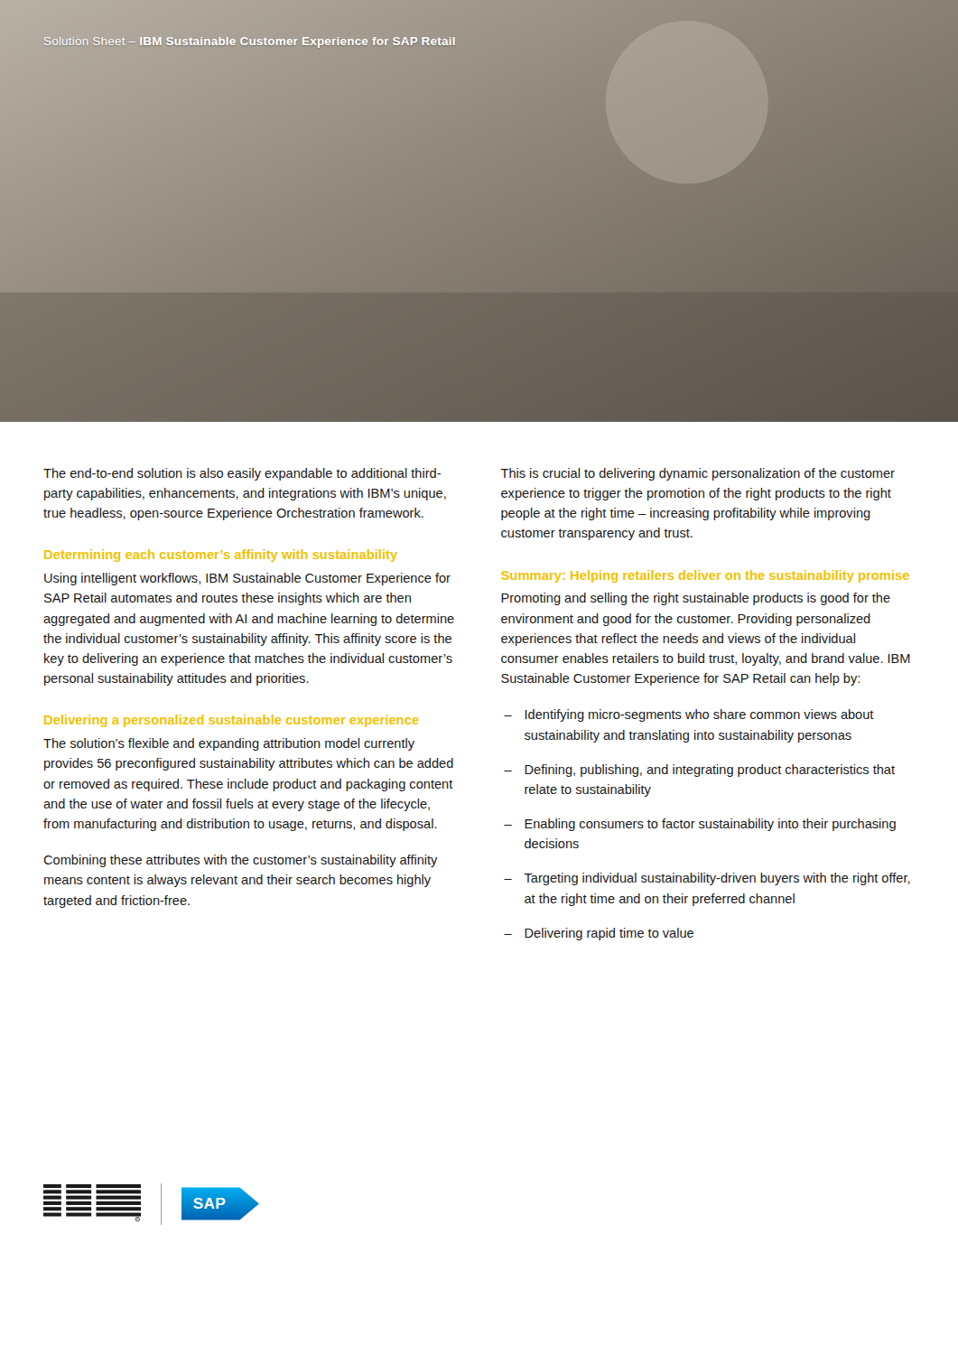Solution Sheet – IBM Sustainable Customer Experience for SAP Retail
The end-to-end solution is also easily expandable to additional third-party capabilities, enhancements, and integrations with IBM’s unique, true headless, open-source Experience Orchestration framework.
Determining each customer’s affinity with sustainability
Using intelligent workflows, IBM Sustainable Customer Experience for SAP Retail automates and routes these insights which are then aggregated and augmented with AI and machine learning to determine the individual customer’s sustainability affinity. This affinity score is the key to delivering an experience that matches the individual customer’s personal sustainability attitudes and priorities.
Delivering a personalized sustainable customer experience
The solution’s flexible and expanding attribution model currently provides 56 preconfigured sustainability attributes which can be added or removed as required. These include product and packaging content and the use of water and fossil fuels at every stage of the lifecycle, from manufacturing and distribution to usage, returns, and disposal.
Combining these attributes with the customer’s sustainability affinity means content is always relevant and their search becomes highly targeted and friction-free.
This is crucial to delivering dynamic personalization of the customer experience to trigger the promotion of the right products to the right people at the right time – increasing profitability while improving customer transparency and trust.
Summary: Helping retailers deliver on the sustainability promise
Promoting and selling the right sustainable products is good for the environment and good for the customer. Providing personalized experiences that reflect the needs and views of the individual consumer enables retailers to build trust, loyalty, and brand value. IBM Sustainable Customer Experience for SAP Retail can help by:
Identifying micro-segments who share common views about sustainability and translating into sustainability personas
Defining, publishing, and integrating product characteristics that relate to sustainability
Enabling consumers to factor sustainability into their purchasing decisions
Targeting individual sustainability-driven buyers with the right offer, at the right time and on their preferred channel
Delivering rapid time to value
R
SAP